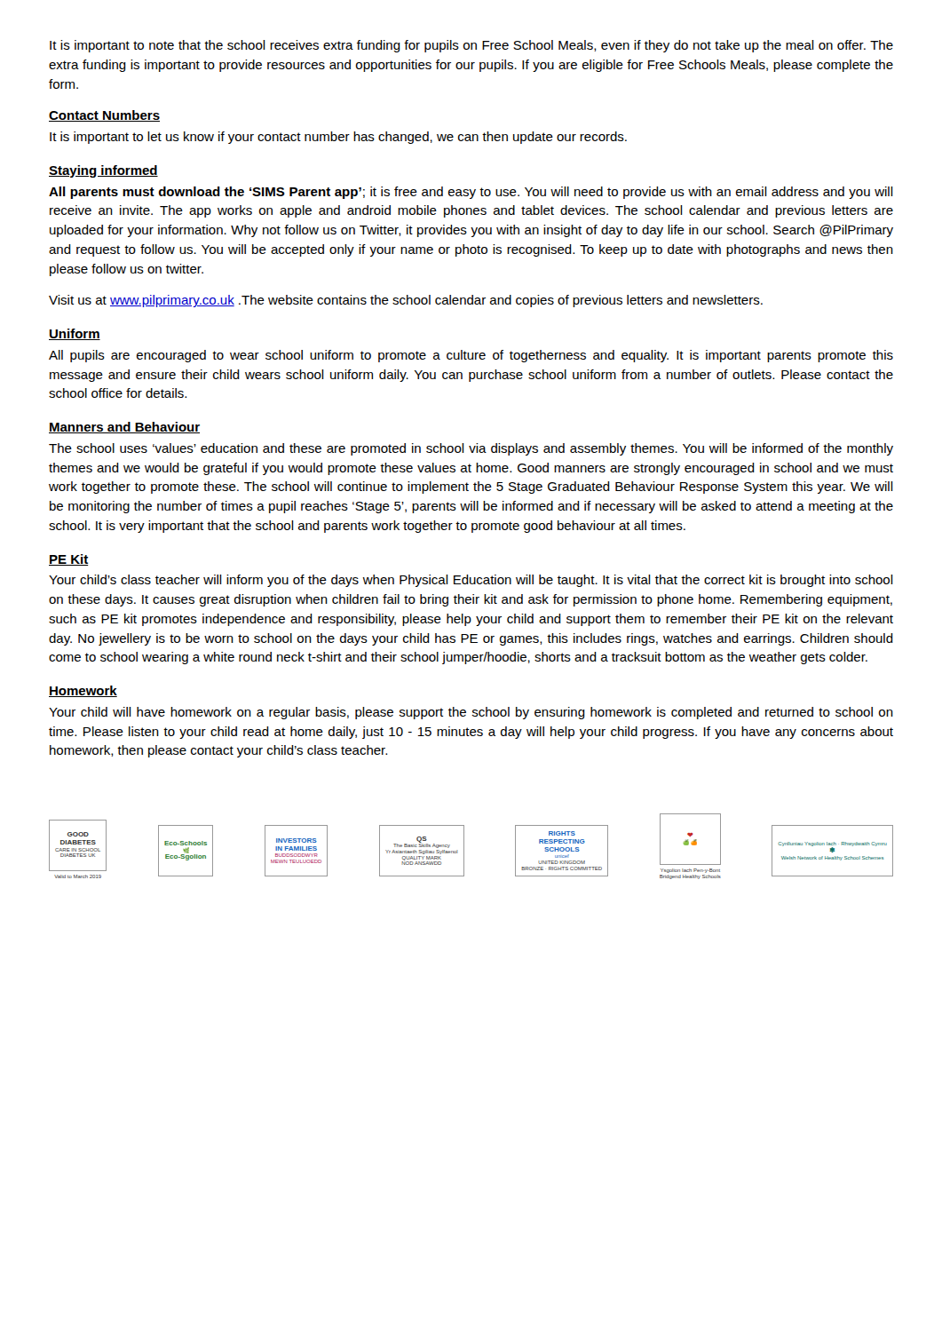It is important to note that the school receives extra funding for pupils on Free School Meals, even if they do not take up the meal on offer. The extra funding is important to provide resources and opportunities for our pupils. If you are eligible for Free Schools Meals, please complete the form.
Contact Numbers
It is important to let us know if your contact number has changed, we can then update our records.
Staying informed
All parents must download the ‘SIMS Parent app’; it is free and easy to use. You will need to provide us with an email address and you will receive an invite. The app works on apple and android mobile phones and tablet devices. The school calendar and previous letters are uploaded for your information. Why not follow us on Twitter, it provides you with an insight of day to day life in our school. Search @PilPrimary and request to follow us. You will be accepted only if your name or photo is recognised. To keep up to date with photographs and news then please follow us on twitter.
Visit us at www.pilprimary.co.uk .The website contains the school calendar and copies of previous letters and newsletters.
Uniform
All pupils are encouraged to wear school uniform to promote a culture of togetherness and equality. It is important parents promote this message and ensure their child wears school uniform daily. You can purchase school uniform from a number of outlets. Please contact the school office for details.
Manners and Behaviour
The school uses ‘values’ education and these are promoted in school via displays and assembly themes. You will be informed of the monthly themes and we would be grateful if you would promote these values at home. Good manners are strongly encouraged in school and we must work together to promote these. The school will continue to implement the 5 Stage Graduated Behaviour Response System this year. We will be monitoring the number of times a pupil reaches ‘Stage 5’, parents will be informed and if necessary will be asked to attend a meeting at the school. It is very important that the school and parents work together to promote good behaviour at all times.
PE Kit
Your child’s class teacher will inform you of the days when Physical Education will be taught. It is vital that the correct kit is brought into school on these days. It causes great disruption when children fail to bring their kit and ask for permission to phone home. Remembering equipment, such as PE kit promotes independence and responsibility, please help your child and support them to remember their PE kit on the relevant day. No jewellery is to be worn to school on the days your child has PE or games, this includes rings, watches and earrings. Children should come to school wearing a white round neck t-shirt and their school jumper/hoodie, shorts and a tracksuit bottom as the weather gets colder.
Homework
Your child will have homework on a regular basis, please support the school by ensuring homework is completed and returned to school on time. Please listen to your child read at home daily, just 10 - 15 minutes a day will help your child progress. If you have any concerns about homework, then please contact your child’s class teacher.
GOOD
DIABETES
CARE IN SCHOOL
DIABETES UK
Valid to March 2019
Eco-Schools
🌿
Eco-Sgolion
INVESTORS
IN FAMILIES
BUDDSODDWYR
MEWN TEULUOEDD
QS
The Basic Skills Agency
Yr Asiantaeth Sgiliau Sylfaenol
QUALITY MARK
NOD ANSAWDD
RIGHTS
RESPECTING
SCHOOLS
unicef
UNITED KINGDOM
BRONZE · RIGHTS COMMITTED
❤
🍏 🍊
Ysgolion Iach Pen-y-Bont
Bridgend Healthy Schools
Cynlluniau Ysgolion Iach · Rhwydwaith Cymru
❄
Welsh Network of Healthy School Schemes